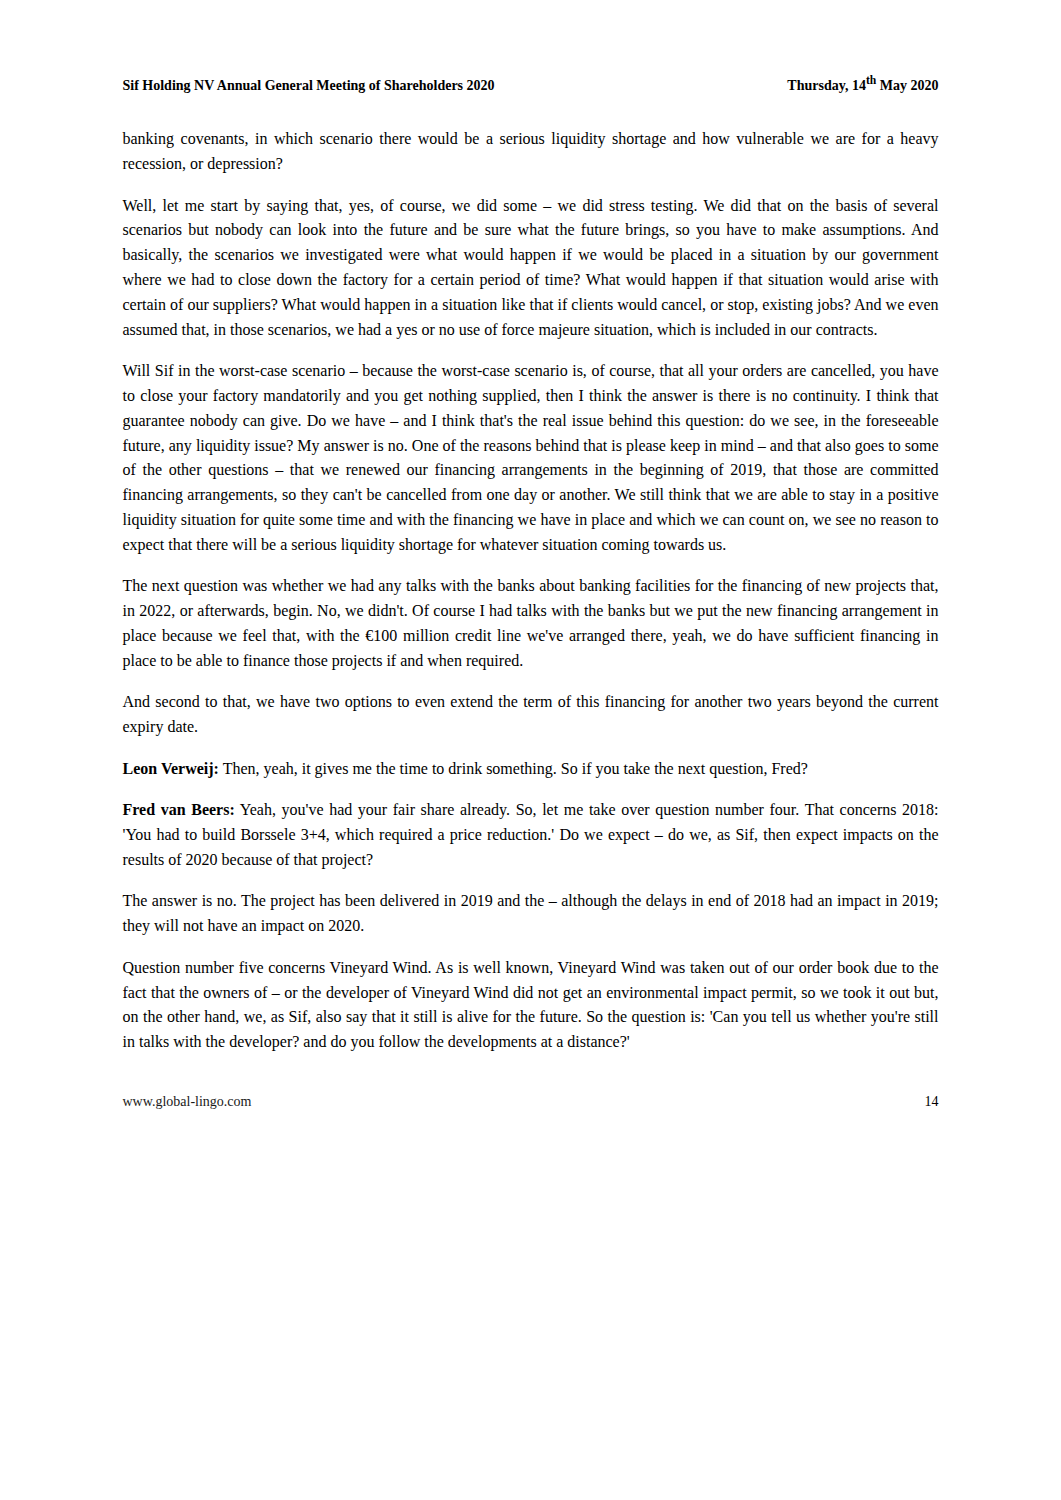Sif Holding NV Annual General Meeting of Shareholders 2020 Thursday, 14th May 2020
banking covenants, in which scenario there would be a serious liquidity shortage and how vulnerable we are for a heavy recession, or depression?
Well, let me start by saying that, yes, of course, we did some – we did stress testing. We did that on the basis of several scenarios but nobody can look into the future and be sure what the future brings, so you have to make assumptions. And basically, the scenarios we investigated were what would happen if we would be placed in a situation by our government where we had to close down the factory for a certain period of time? What would happen if that situation would arise with certain of our suppliers? What would happen in a situation like that if clients would cancel, or stop, existing jobs? And we even assumed that, in those scenarios, we had a yes or no use of force majeure situation, which is included in our contracts.
Will Sif in the worst-case scenario – because the worst-case scenario is, of course, that all your orders are cancelled, you have to close your factory mandatorily and you get nothing supplied, then I think the answer is there is no continuity. I think that guarantee nobody can give. Do we have – and I think that's the real issue behind this question: do we see, in the foreseeable future, any liquidity issue? My answer is no. One of the reasons behind that is please keep in mind – and that also goes to some of the other questions – that we renewed our financing arrangements in the beginning of 2019, that those are committed financing arrangements, so they can't be cancelled from one day or another. We still think that we are able to stay in a positive liquidity situation for quite some time and with the financing we have in place and which we can count on, we see no reason to expect that there will be a serious liquidity shortage for whatever situation coming towards us.
The next question was whether we had any talks with the banks about banking facilities for the financing of new projects that, in 2022, or afterwards, begin. No, we didn't. Of course I had talks with the banks but we put the new financing arrangement in place because we feel that, with the €100 million credit line we've arranged there, yeah, we do have sufficient financing in place to be able to finance those projects if and when required.
And second to that, we have two options to even extend the term of this financing for another two years beyond the current expiry date.
Leon Verweij: Then, yeah, it gives me the time to drink something. So if you take the next question, Fred?
Fred van Beers: Yeah, you've had your fair share already. So, let me take over question number four. That concerns 2018: 'You had to build Borssele 3+4, which required a price reduction.' Do we expect – do we, as Sif, then expect impacts on the results of 2020 because of that project?
The answer is no. The project has been delivered in 2019 and the – although the delays in end of 2018 had an impact in 2019; they will not have an impact on 2020.
Question number five concerns Vineyard Wind. As is well known, Vineyard Wind was taken out of our order book due to the fact that the owners of – or the developer of Vineyard Wind did not get an environmental impact permit, so we took it out but, on the other hand, we, as Sif, also say that it still is alive for the future. So the question is: 'Can you tell us whether you're still in talks with the developer? and do you follow the developments at a distance?'
www.global-lingo.com 14